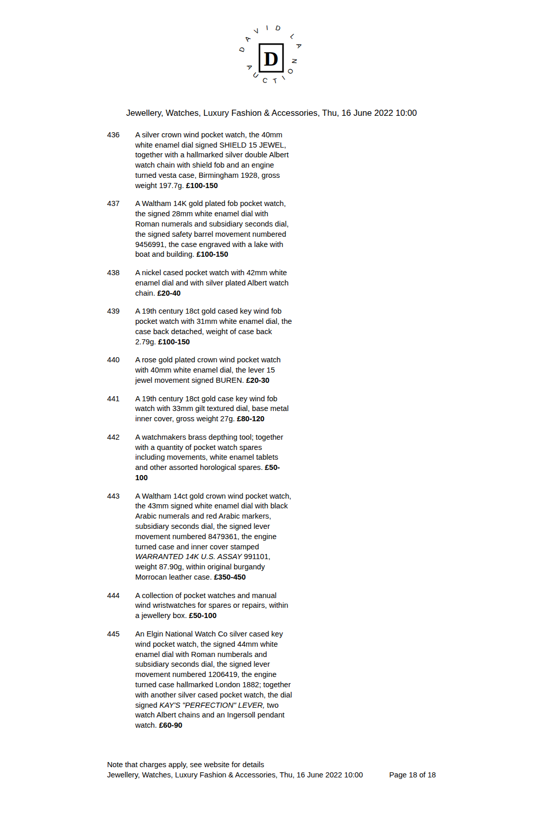D A V I D L A Y A U C T I O N S D
Jewellery, Watches, Luxury Fashion & Accessories, Thu, 16 June 2022 10:00
| 436 | A silver crown wind pocket watch, the 40mm white enamel dial signed SHIELD 15 JEWEL, together with a hallmarked silver double Albert watch chain with shield fob and an engine turned vesta case, Birmingham 1928, gross weight 197.7g. £100-150 | |
| 437 | A Waltham 14K gold plated fob pocket watch, the signed 28mm white enamel dial with Roman numerals and subsidiary seconds dial, the signed safety barrel movement numbered 9456991, the case engraved with a lake with boat and building. £100-150 | |
| 438 | A nickel cased pocket watch with 42mm white enamel dial and with silver plated Albert watch chain. £20-40 | |
| 439 | A 19th century 18ct gold cased key wind fob pocket watch with 31mm white enamel dial, the case back detached, weight of case back 2.79g. £100-150 | |
| 440 | A rose gold plated crown wind pocket watch with 40mm white enamel dial, the lever 15 jewel movement signed BUREN. £20-30 | |
| 441 | A 19th century 18ct gold case key wind fob watch with 33mm gilt textured dial, base metal inner cover, gross weight 27g. £80-120 | |
| 442 | A watchmakers brass depthing tool; together with a quantity of pocket watch spares including movements, white enamel tablets and other assorted horological spares. £50-100 | |
| 443 | A Waltham 14ct gold crown wind pocket watch, the 43mm signed white enamel dial with black Arabic numerals and red Arabic markers, subsidiary seconds dial, the signed lever movement numbered 8479361, the engine turned case and inner cover stamped WARRANTED 14K U.S. ASSAY 991101, weight 87.90g, within original burgandy Morrocan leather case. £350-450 | |
| 444 | A collection of pocket watches and manual wind wristwatches for spares or repairs, within a jewellery box. £50-100 | |
| 445 | An Elgin National Watch Co silver cased key wind pocket watch, the signed 44mm white enamel dial with Roman numberals and subsidiary seconds dial, the signed lever movement numbered 1206419, the engine turned case hallmarked London 1882; together with another silver cased pocket watch, the dial signed KAY'S "PERFECTION" LEVER, two watch Albert chains and an Ingersoll pendant watch. £60-90 | |
Note that charges apply, see website for details
Jewellery, Watches, Luxury Fashion & Accessories, Thu, 16 June 2022 10:00
Page 18 of 18